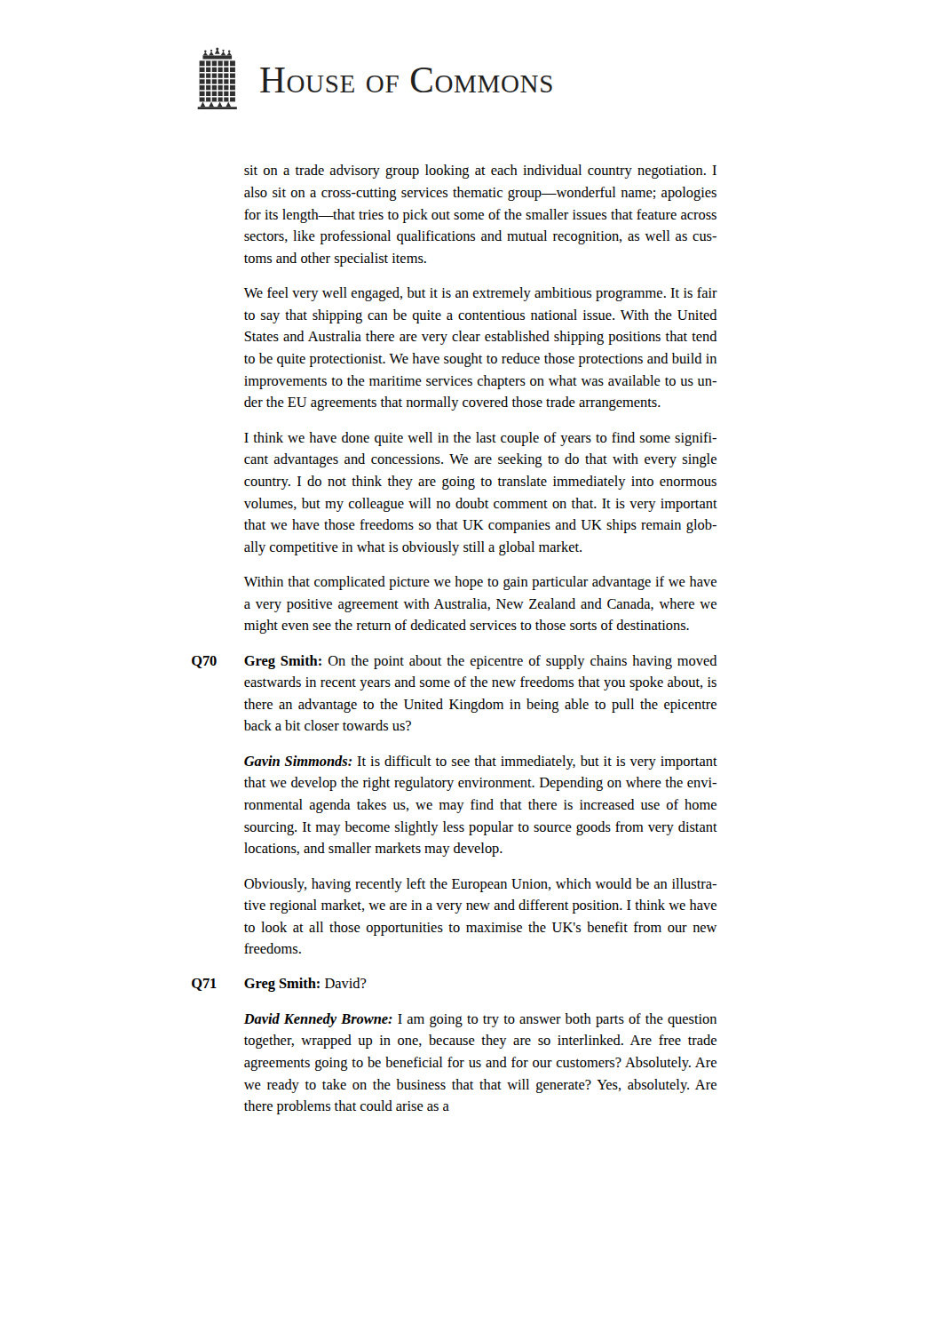House of Commons
sit on a trade advisory group looking at each individual country negotiation. I also sit on a cross-cutting services thematic group—wonderful name; apologies for its length—that tries to pick out some of the smaller issues that feature across sectors, like professional qualifications and mutual recognition, as well as customs and other specialist items.
We feel very well engaged, but it is an extremely ambitious programme. It is fair to say that shipping can be quite a contentious national issue. With the United States and Australia there are very clear established shipping positions that tend to be quite protectionist. We have sought to reduce those protections and build in improvements to the maritime services chapters on what was available to us under the EU agreements that normally covered those trade arrangements.
I think we have done quite well in the last couple of years to find some significant advantages and concessions. We are seeking to do that with every single country. I do not think they are going to translate immediately into enormous volumes, but my colleague will no doubt comment on that. It is very important that we have those freedoms so that UK companies and UK ships remain globally competitive in what is obviously still a global market.
Within that complicated picture we hope to gain particular advantage if we have a very positive agreement with Australia, New Zealand and Canada, where we might even see the return of dedicated services to those sorts of destinations.
Q70
Greg Smith: On the point about the epicentre of supply chains having moved eastwards in recent years and some of the new freedoms that you spoke about, is there an advantage to the United Kingdom in being able to pull the epicentre back a bit closer towards us?
Gavin Simmonds: It is difficult to see that immediately, but it is very important that we develop the right regulatory environment. Depending on where the environmental agenda takes us, we may find that there is increased use of home sourcing. It may become slightly less popular to source goods from very distant locations, and smaller markets may develop.
Obviously, having recently left the European Union, which would be an illustrative regional market, we are in a very new and different position. I think we have to look at all those opportunities to maximise the UK's benefit from our new freedoms.
Q71
Greg Smith: David?
David Kennedy Browne: I am going to try to answer both parts of the question together, wrapped up in one, because they are so interlinked. Are free trade agreements going to be beneficial for us and for our customers? Absolutely. Are we ready to take on the business that that will generate? Yes, absolutely. Are there problems that could arise as a